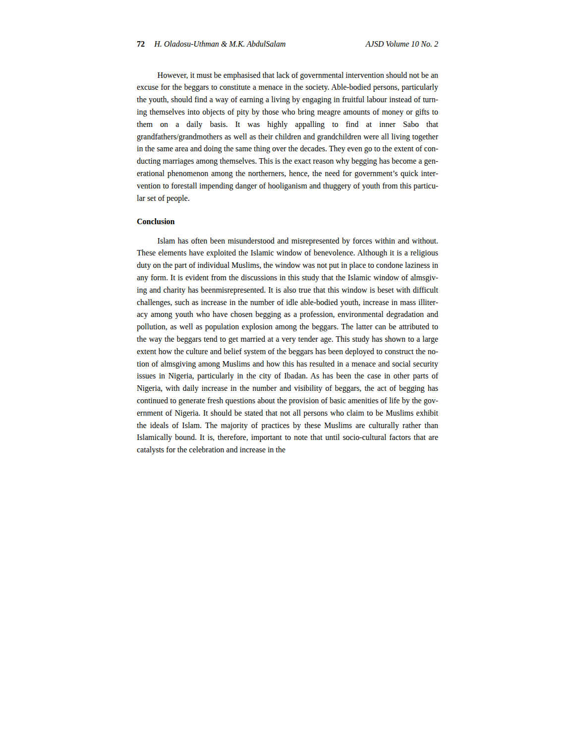72 H. Oladosu-Uthman & M.K. AbdulSalam AJSD Volume 10 No. 2
However, it must be emphasised that lack of governmental intervention should not be an excuse for the beggars to constitute a menace in the society. Able-bodied persons, particularly the youth, should find a way of earning a living by engaging in fruitful labour instead of turning themselves into objects of pity by those who bring meagre amounts of money or gifts to them on a daily basis. It was highly appalling to find at inner Sabo that grandfathers/grandmothers as well as their children and grandchildren were all living together in the same area and doing the same thing over the decades. They even go to the extent of conducting marriages among themselves. This is the exact reason why begging has become a generational phenomenon among the northerners, hence, the need for government’s quick intervention to forestall impending danger of hooliganism and thuggery of youth from this particular set of people.
Conclusion
Islam has often been misunderstood and misrepresented by forces within and without. These elements have exploited the Islamic window of benevolence. Although it is a religious duty on the part of individual Muslims, the window was not put in place to condone laziness in any form. It is evident from the discussions in this study that the Islamic window of almsgiving and charity has beenmisrepresented. It is also true that this window is beset with difficult challenges, such as increase in the number of idle able-bodied youth, increase in mass illiteracy among youth who have chosen begging as a profession, environmental degradation and pollution, as well as population explosion among the beggars. The latter can be attributed to the way the beggars tend to get married at a very tender age. This study has shown to a large extent how the culture and belief system of the beggars has been deployed to construct the notion of almsgiving among Muslims and how this has resulted in a menace and social security issues in Nigeria, particularly in the city of Ibadan. As has been the case in other parts of Nigeria, with daily increase in the number and visibility of beggars, the act of begging has continued to generate fresh questions about the provision of basic amenities of life by the government of Nigeria. It should be stated that not all persons who claim to be Muslims exhibit the ideals of Islam. The majority of practices by these Muslims are culturally rather than Islamically bound. It is, therefore, important to note that until socio-cultural factors that are catalysts for the celebration and increase in the